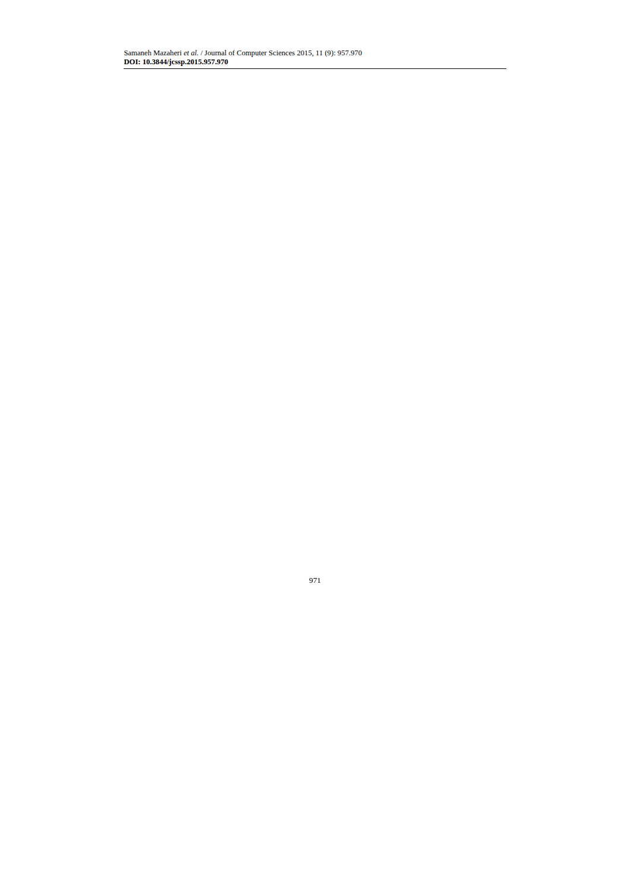Samaneh Mazaheri et al. / Journal of Computer Sciences 2015, 11 (9): 957.970
DOI: 10.3844/jcssp.2015.957.970
971